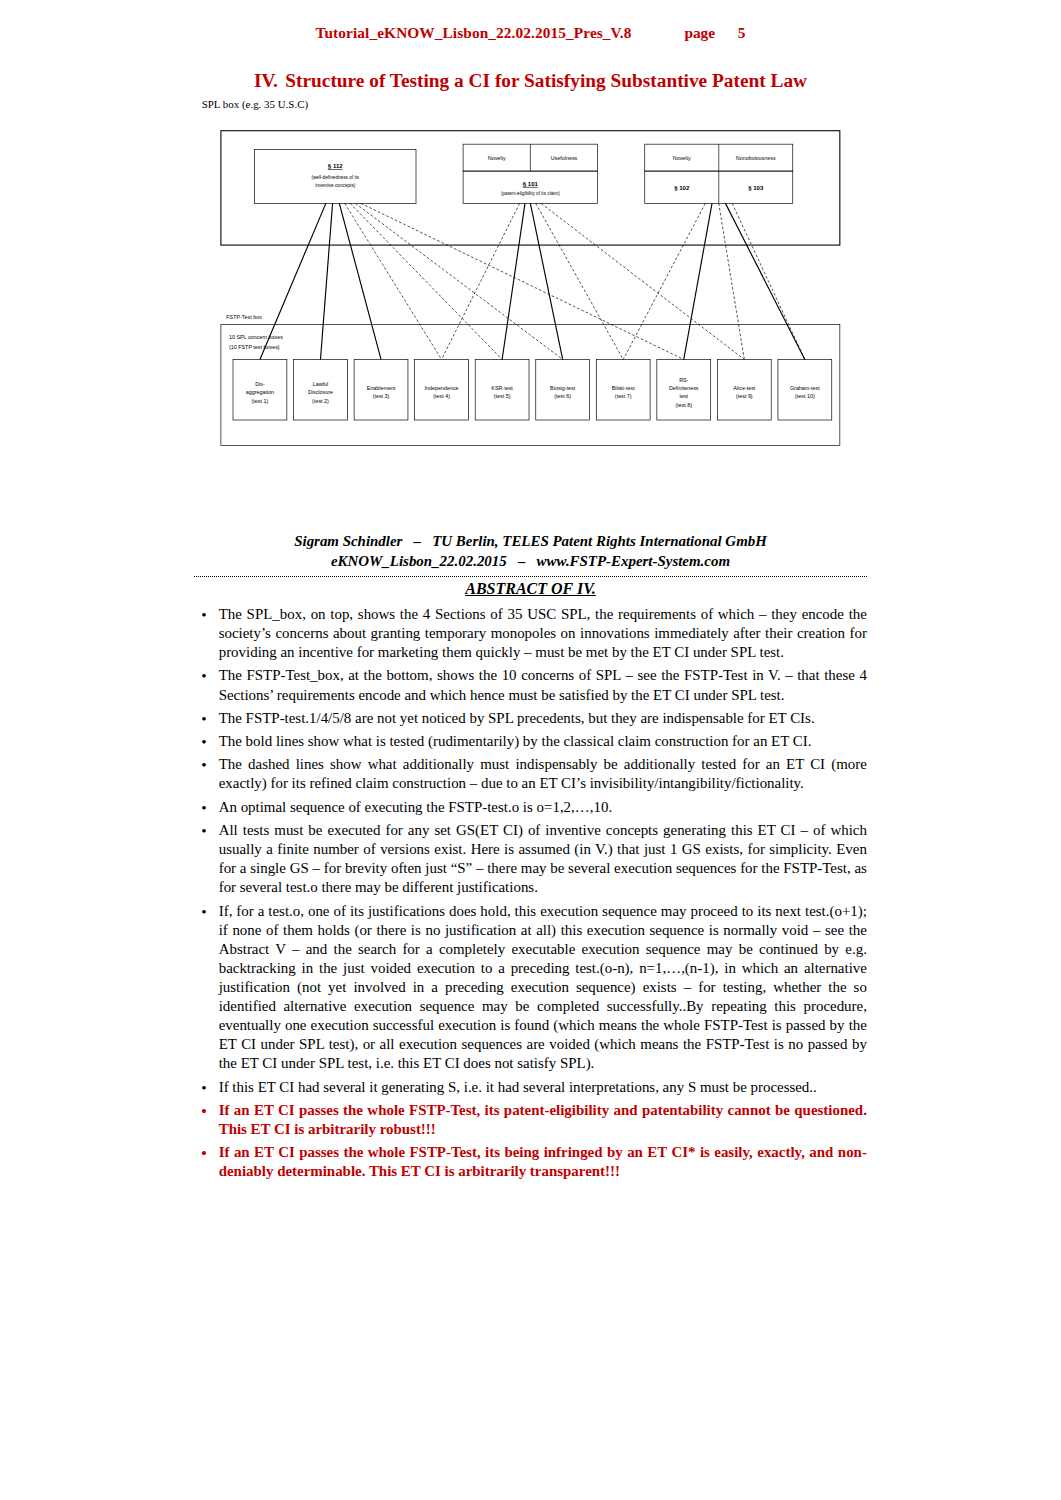Tutorial_eKNOW_Lisbon_22.02.2015_Pres_V.8 page 5
IV. Structure of Testing a CI for Satisfying Substantive Patent Law
SPL box (e.g. 35 U.S.C)
§ 112 (well-definedness of its inventive concepts) Novelty Usefulness § 101 (patent-eligibility of its claim) Novelty Nonobviousness § 102 § 103 FSTP-Test box 10 SPL concern boxes (10 FSTP test boxes) Dis- aggregation (test 1) Lawful Disclosure (test 2) Enablement (test 3) Independence (test 4) KSR-test (test 5) Biosig-test (test 6) Bilski-test (test 7) RS- Definiteness test (test 8) Alice-test (test 9) Graham-test (test 10)
Sigram Schindler – TU Berlin, TELES Patent Rights International GmbH
eKNOW_Lisbon_22.02.2015 – www.FSTP-Expert-System.com
ABSTRACT OF IV.
The SPL_box, on top, shows the 4 Sections of 35 USC SPL, the requirements of which – they encode the society’s concerns about granting temporary monopoles on innovations immediately after their creation for providing an incentive for marketing them quickly – must be met by the ET CI under SPL test.
The FSTP-Test_box, at the bottom, shows the 10 concerns of SPL – see the FSTP-Test in V. – that these 4 Sections’ requirements encode and which hence must be satisfied by the ET CI under SPL test.
The FSTP-test.1/4/5/8 are not yet noticed by SPL precedents, but they are indispensable for ET CIs.
The bold lines show what is tested (rudimentarily) by the classical claim construction for an ET CI.
The dashed lines show what additionally must indispensably be additionally tested for an ET CI (more exactly) for its refined claim construction – due to an ET CI’s invisibility/intangibility/fictionality.
An optimal sequence of executing the FSTP-test.o is o=1,2,…,10.
All tests must be executed for any set GS(ET CI) of inventive concepts generating this ET CI – of which usually a finite number of versions exist. Here is assumed (in V.) that just 1 GS exists, for simplicity. Even for a single GS – for brevity often just “S” – there may be several execution sequences for the FSTP-Test, as for several test.o there may be different justifications.
If, for a test.o, one of its justifications does hold, this execution sequence may proceed to its next test.(o+1); if none of them holds (or there is no justification at all) this execution sequence is normally void – see the Abstract V – and the search for a completely executable execution sequence may be continued by e.g. backtracking in the just voided execution to a preceding test.(o-n), n=1,…,(n-1), in which an alternative justification (not yet involved in a preceding execution sequence) exists – for testing, whether the so identified alternative execution sequence may be completed successfully..By repeating this procedure, eventually one execution successful execution is found (which means the whole FSTP-Test is passed by the ET CI under SPL test), or all execution sequences are voided (which means the FSTP-Test is no passed by the ET CI under SPL test, i.e. this ET CI does not satisfy SPL).
If this ET CI had several it generating S, i.e. it had several interpretations, any S must be processed..
If an ET CI passes the whole FSTP-Test, its patent-eligibility and patentability cannot be questioned. This ET CI is arbitrarily robust!!!
If an ET CI passes the whole FSTP-Test, its being infringed by an ET CI* is easily, exactly, and non-deniably determinable. This ET CI is arbitrarily transparent!!!